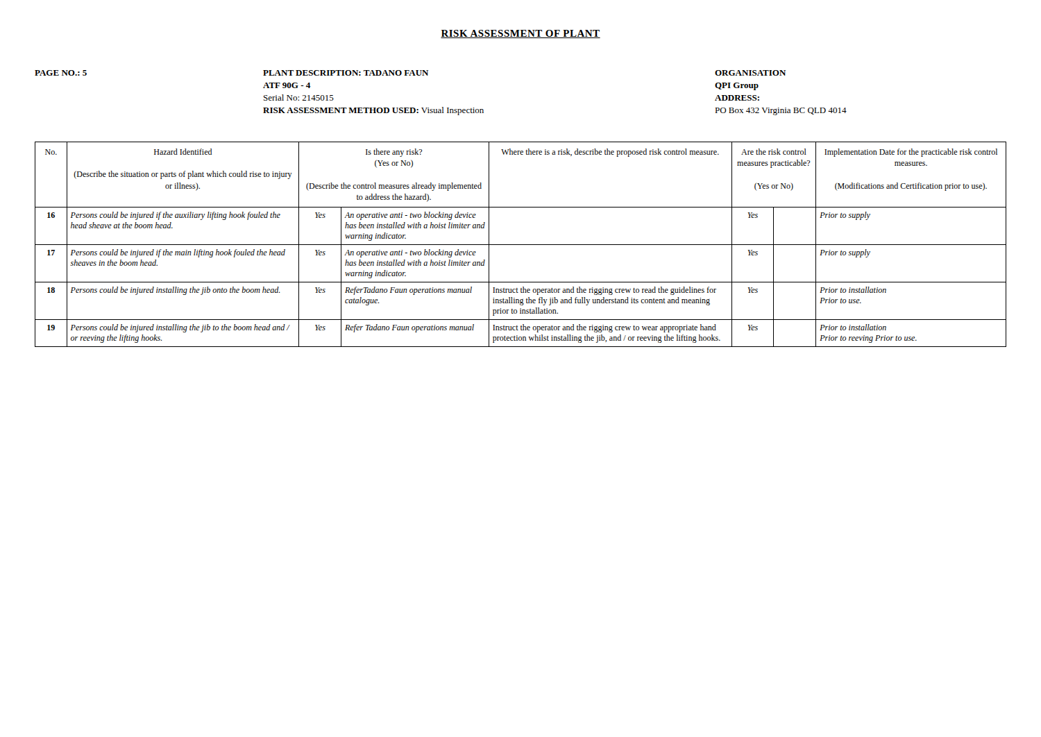RISK ASSESSMENT OF PLANT
PAGE NO.: 5
PLANT DESCRIPTION: TADANO FAUN
ATF 90G - 4
Serial No: 2145015
RISK ASSESSMENT METHOD USED: Visual Inspection
ORGANISATION
QPI Group
ADDRESS:
PO Box 432 Virginia BC QLD 4014
| No. | Hazard Identified (Describe the situation or parts of plant which could rise to injury or illness). | Is there any risk? (Yes or No) (Describe the control measures already implemented to address the hazard). | Where there is a risk, describe the proposed risk control measure. | Are the risk control measures practicable? (Yes or No) | Implementation Date for the practicable risk control measures. (Modifications and Certification prior to use). |
| --- | --- | --- | --- | --- | --- |
| 16 | Persons could be injured if the auxiliary lifting hook fouled the head sheave at the boom head. | Yes | An operative anti - two blocking device has been installed with a hoist limiter and warning indicator. | | Yes | | Prior to supply |
| 17 | Persons could be injured if the main lifting hook fouled the head sheaves in the boom head. | Yes | An operative anti - two blocking device has been installed with a hoist limiter and warning indicator. | | Yes | | Prior to supply |
| 18 | Persons could be injured installing the jib onto the boom head. | Yes | ReferTadano Faun operations manual catalogue. | Instruct the operator and the rigging crew to read the guidelines for installing the fly jib and fully understand its content and meaning prior to installation. | Yes | | Prior to installation Prior to use. |
| 19 | Persons could be injured installing the jib to the boom head and / or reeving the lifting hooks. | Yes | Refer Tadano Faun operations manual | Instruct the operator and the rigging crew to wear appropriate hand protection whilst installing the jib, and / or reeving the lifting hooks. | Yes | | Prior to installation Prior to reeving Prior to use. |